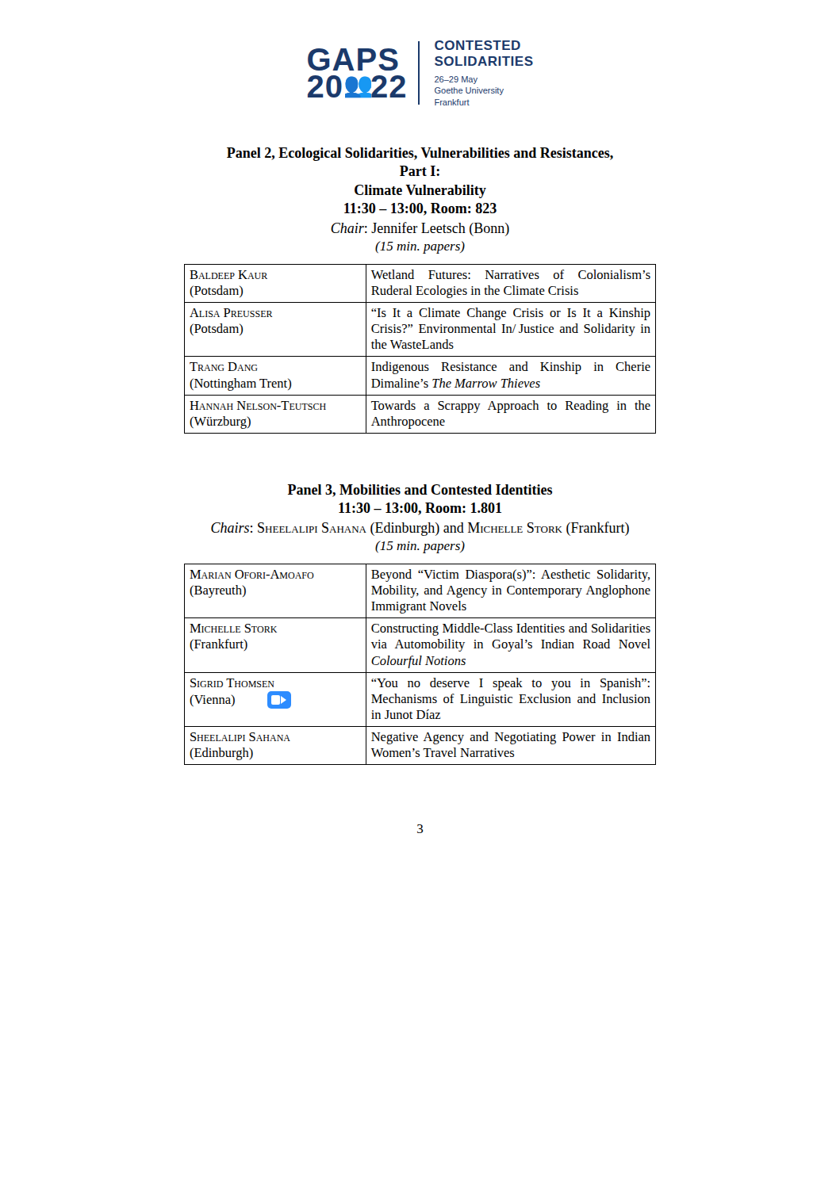GAPS 20👥22
Contested
Solidarities
26–29 May
Goethe University
Frankfurt
Panel 2, Ecological Solidarities, Vulnerabilities and Resistances,
Part I:
Climate Vulnerability
11:30 – 13:00, Room: 823
Chair: Jennifer Leetsch (Bonn)
(15 min. papers)
| Baldeep Kaur (Potsdam) | Wetland Futures: Narratives of Colonial­ism’s Ruderal Ecologies in the Climate Crisis |
| Alisa Preusser (Potsdam) | “Is It a Climate Change Crisis or Is It a Kinship Crisis?” Environmental In/ Justice and Solidarity in the WasteLands |
| Trang Dang (Nottingham Trent) | Indigenous Resistance and Kinship in Cherie Dimaline’s The Marrow Thieves |
| Hannah Nelson-Teutsch (Würzburg) | Towards a Scrappy Approach to Reading in the Anthropocene |
Panel 3, Mobilities and Contested Identities
11:30 – 13:00, Room: 1.801
Chairs: Sheelalipi Sahana (Edinburgh) and Michelle Stork (Frankfurt)
(15 min. papers)
| Marian Ofori-Amoafo (Bayreuth) | Beyond “Victim Diaspora(s)”: Aesthetic Solidarity, Mobility, and Agency in Con­temporary Anglophone Immigrant Novels |
| Michelle Stork (Frankfurt) | Constructing Middle-Class Identities and Solidarities via Automobility in Goyal’s Indian Road Novel Colourful Notions |
| Sigrid Thomsen (Vienna) | “You no deserve I speak to you in Spanish”: Mechanisms of Linguistic Exclusion and Inclusion in Junot Díaz |
| Sheelalipi Sahana (Edinburgh) | Negative Agency and Negotiating Power in Indian Women’s Travel Narratives |
3